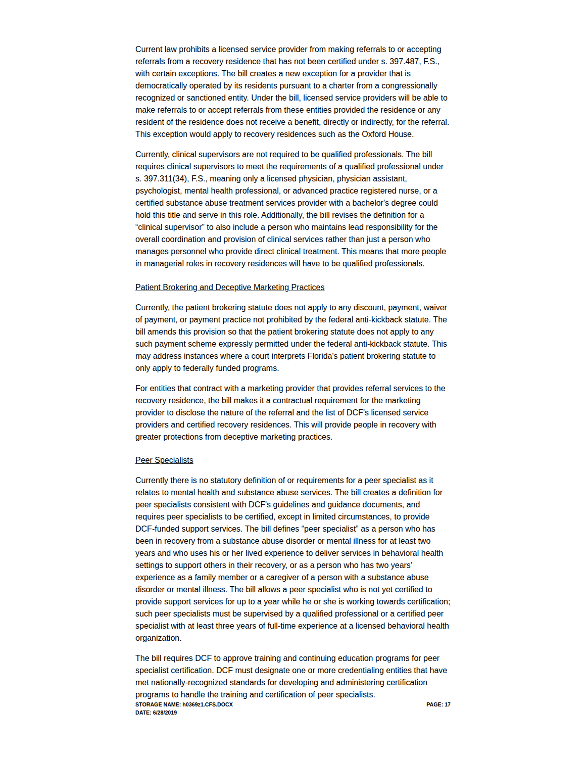Current law prohibits a licensed service provider from making referrals to or accepting referrals from a recovery residence that has not been certified under s. 397.487, F.S., with certain exceptions. The bill creates a new exception for a provider that is democratically operated by its residents pursuant to a charter from a congressionally recognized or sanctioned entity. Under the bill, licensed service providers will be able to make referrals to or accept referrals from these entities provided the residence or any resident of the residence does not receive a benefit, directly or indirectly, for the referral. This exception would apply to recovery residences such as the Oxford House.
Currently, clinical supervisors are not required to be qualified professionals. The bill requires clinical supervisors to meet the requirements of a qualified professional under s. 397.311(34), F.S., meaning only a licensed physician, physician assistant, psychologist, mental health professional, or advanced practice registered nurse, or a certified substance abuse treatment services provider with a bachelor's degree could hold this title and serve in this role. Additionally, the bill revises the definition for a “clinical supervisor” to also include a person who maintains lead responsibility for the overall coordination and provision of clinical services rather than just a person who manages personnel who provide direct clinical treatment. This means that more people in managerial roles in recovery residences will have to be qualified professionals.
Patient Brokering and Deceptive Marketing Practices
Currently, the patient brokering statute does not apply to any discount, payment, waiver of payment, or payment practice not prohibited by the federal anti-kickback statute. The bill amends this provision so that the patient brokering statute does not apply to any such payment scheme expressly permitted under the federal anti-kickback statute. This may address instances where a court interprets Florida's patient brokering statute to only apply to federally funded programs.
For entities that contract with a marketing provider that provides referral services to the recovery residence, the bill makes it a contractual requirement for the marketing provider to disclose the nature of the referral and the list of DCF's licensed service providers and certified recovery residences. This will provide people in recovery with greater protections from deceptive marketing practices.
Peer Specialists
Currently there is no statutory definition of or requirements for a peer specialist as it relates to mental health and substance abuse services. The bill creates a definition for peer specialists consistent with DCF's guidelines and guidance documents, and requires peer specialists to be certified, except in limited circumstances, to provide DCF-funded support services. The bill defines “peer specialist” as a person who has been in recovery from a substance abuse disorder or mental illness for at least two years and who uses his or her lived experience to deliver services in behavioral health settings to support others in their recovery, or as a person who has two years' experience as a family member or a caregiver of a person with a substance abuse disorder or mental illness. The bill allows a peer specialist who is not yet certified to provide support services for up to a year while he or she is working towards certification; such peer specialists must be supervised by a qualified professional or a certified peer specialist with at least three years of full-time experience at a licensed behavioral health organization.
The bill requires DCF to approve training and continuing education programs for peer specialist certification. DCF must designate one or more credentialing entities that have met nationally-recognized standards for developing and administering certification programs to handle the training and certification of peer specialists.
STORAGE NAME: h0369z1.CFS.DOCX
DATE: 6/28/2019
PAGE: 17